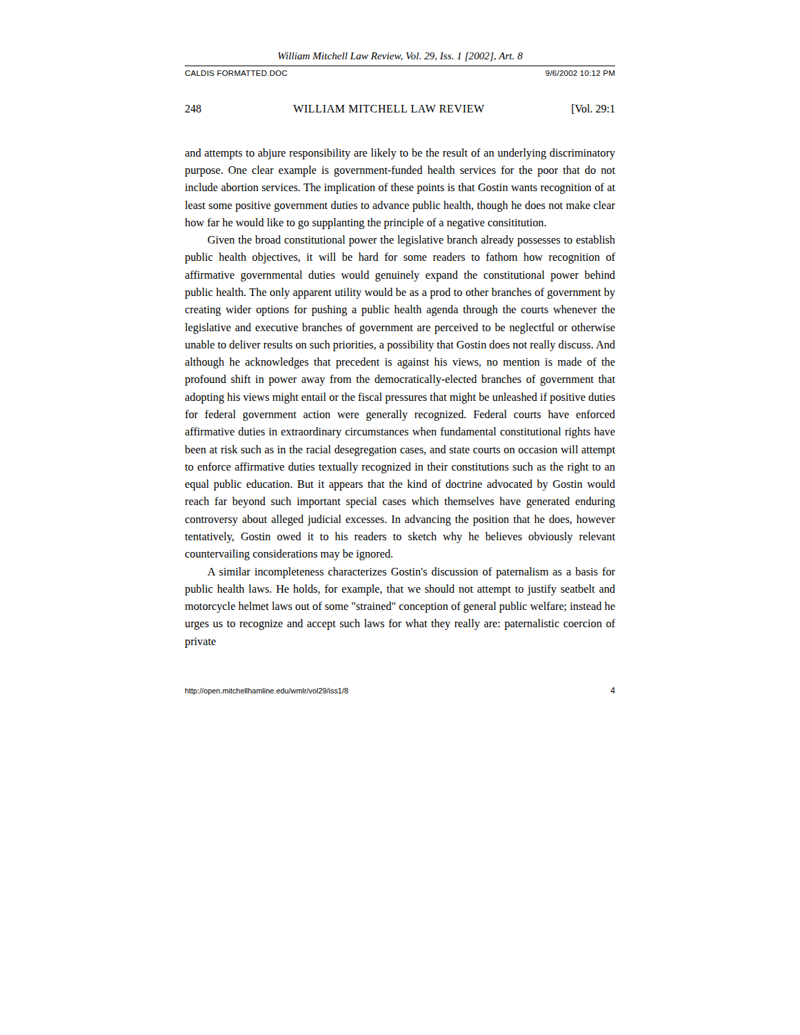William Mitchell Law Review, Vol. 29, Iss. 1 [2002], Art. 8
CALDIS FORMATTED.DOC 9/6/2002 10:12 PM
248 WILLIAM MITCHELL LAW REVIEW [Vol. 29:1
and attempts to abjure responsibility are likely to be the result of an underlying discriminatory purpose. One clear example is government-funded health services for the poor that do not include abortion services. The implication of these points is that Gostin wants recognition of at least some positive government duties to advance public health, though he does not make clear how far he would like to go supplanting the principle of a negative consititution.
Given the broad constitutional power the legislative branch already possesses to establish public health objectives, it will be hard for some readers to fathom how recognition of affirmative governmental duties would genuinely expand the constitutional power behind public health. The only apparent utility would be as a prod to other branches of government by creating wider options for pushing a public health agenda through the courts whenever the legislative and executive branches of government are perceived to be neglectful or otherwise unable to deliver results on such priorities, a possibility that Gostin does not really discuss. And although he acknowledges that precedent is against his views, no mention is made of the profound shift in power away from the democratically-elected branches of government that adopting his views might entail or the fiscal pressures that might be unleashed if positive duties for federal government action were generally recognized. Federal courts have enforced affirmative duties in extraordinary circumstances when fundamental constitutional rights have been at risk such as in the racial desegregation cases, and state courts on occasion will attempt to enforce affirmative duties textually recognized in their constitutions such as the right to an equal public education. But it appears that the kind of doctrine advocated by Gostin would reach far beyond such important special cases which themselves have generated enduring controversy about alleged judicial excesses. In advancing the position that he does, however tentatively, Gostin owed it to his readers to sketch why he believes obviously relevant countervailing considerations may be ignored.
A similar incompleteness characterizes Gostin's discussion of paternalism as a basis for public health laws. He holds, for example, that we should not attempt to justify seatbelt and motorcycle helmet laws out of some "strained" conception of general public welfare; instead he urges us to recognize and accept such laws for what they really are: paternalistic coercion of private
http://open.mitchellhamline.edu/wmlr/vol29/iss1/8 4